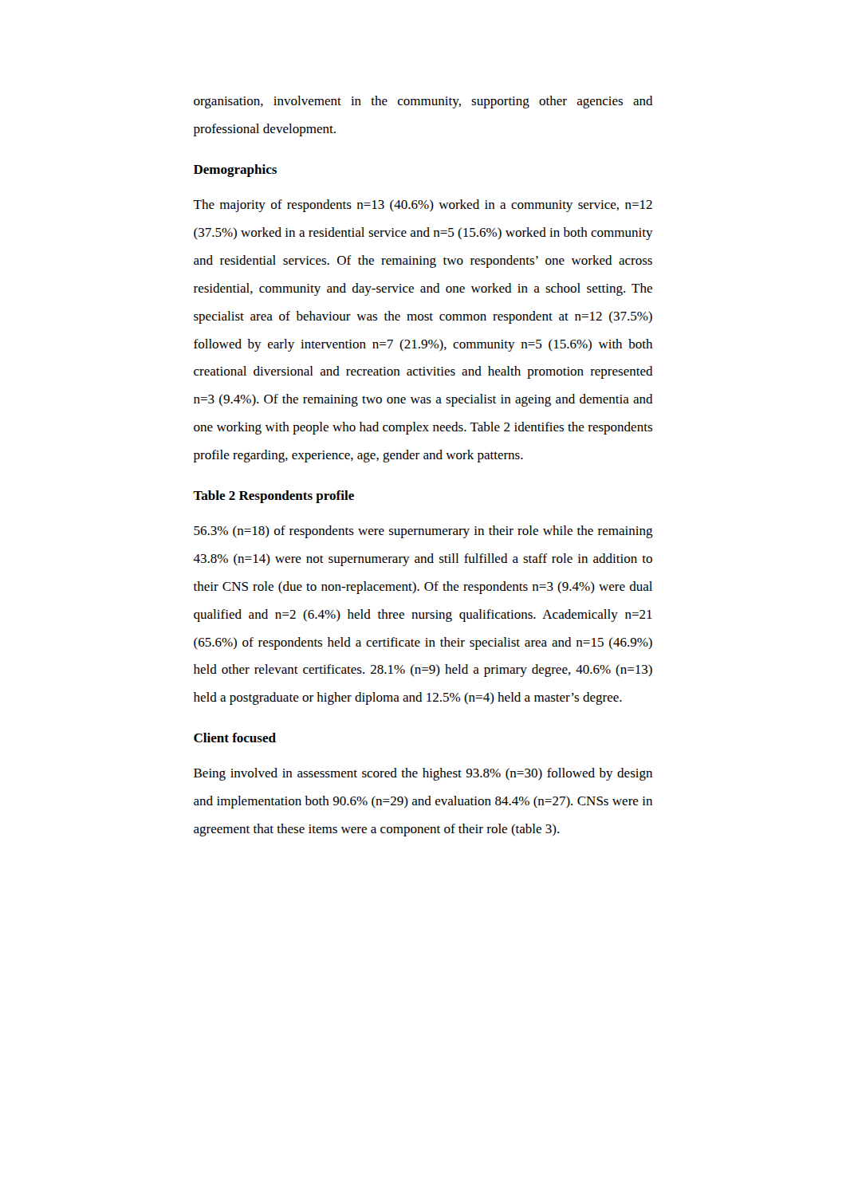organisation, involvement in the community, supporting other agencies and professional development.
Demographics
The majority of respondents n=13 (40.6%) worked in a community service, n=12 (37.5%) worked in a residential service and n=5 (15.6%) worked in both community and residential services. Of the remaining two respondents’ one worked across residential, community and day-service and one worked in a school setting. The specialist area of behaviour was the most common respondent at n=12 (37.5%) followed by early intervention n=7 (21.9%), community n=5 (15.6%) with both creational diversional and recreation activities and health promotion represented n=3 (9.4%). Of the remaining two one was a specialist in ageing and dementia and one working with people who had complex needs. Table 2 identifies the respondents profile regarding, experience, age, gender and work patterns.
Table 2 Respondents profile
56.3% (n=18) of respondents were supernumerary in their role while the remaining 43.8% (n=14) were not supernumerary and still fulfilled a staff role in addition to their CNS role (due to non-replacement). Of the respondents n=3 (9.4%) were dual qualified and n=2 (6.4%) held three nursing qualifications. Academically n=21 (65.6%) of respondents held a certificate in their specialist area and n=15 (46.9%) held other relevant certificates. 28.1% (n=9) held a primary degree, 40.6% (n=13) held a postgraduate or higher diploma and 12.5% (n=4) held a master’s degree.
Client focused
Being involved in assessment scored the highest 93.8% (n=30) followed by design and implementation both 90.6% (n=29) and evaluation 84.4% (n=27). CNSs were in agreement that these items were a component of their role (table 3).